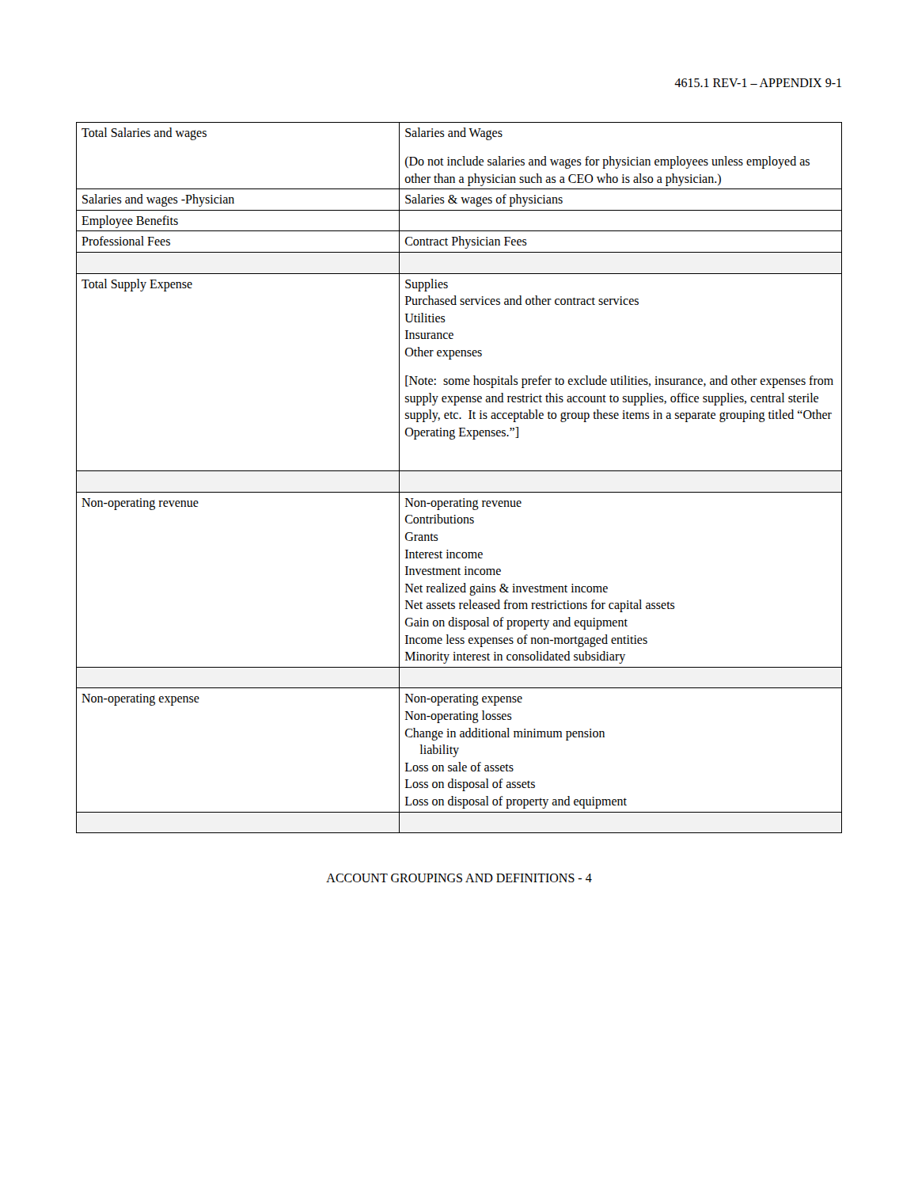4615.1 REV-1 – APPENDIX 9-1
| Total Salaries and wages | Salaries and Wages (Do not include salaries and wages for physician employees unless employed as other than a physician such as a CEO who is also a physician.) |
| Salaries and wages -Physician | Salaries & wages of physicians |
| Employee Benefits | |
| Professional Fees | Contract Physician Fees |
| Total Supply Expense | Supplies Purchased services and other contract services Utilities Insurance Other expenses [Note: some hospitals prefer to exclude utilities, insurance, and other expenses from supply expense and restrict this account to supplies, office supplies, central sterile supply, etc. It is acceptable to group these items in a separate grouping titled “Other Operating Expenses.”] |
| Non-operating revenue | Non-operating revenue Contributions Grants Interest income Investment income Net realized gains & investment income Net assets released from restrictions for capital assets Gain on disposal of property and equipment Income less expenses of non-mortgaged entities Minority interest in consolidated subsidiary |
| Non-operating expense | Non-operating expense Non-operating losses Change in additional minimum pension liability Loss on sale of assets Loss on disposal of assets Loss on disposal of property and equipment |
ACCOUNT GROUPINGS AND DEFINITIONS - 4